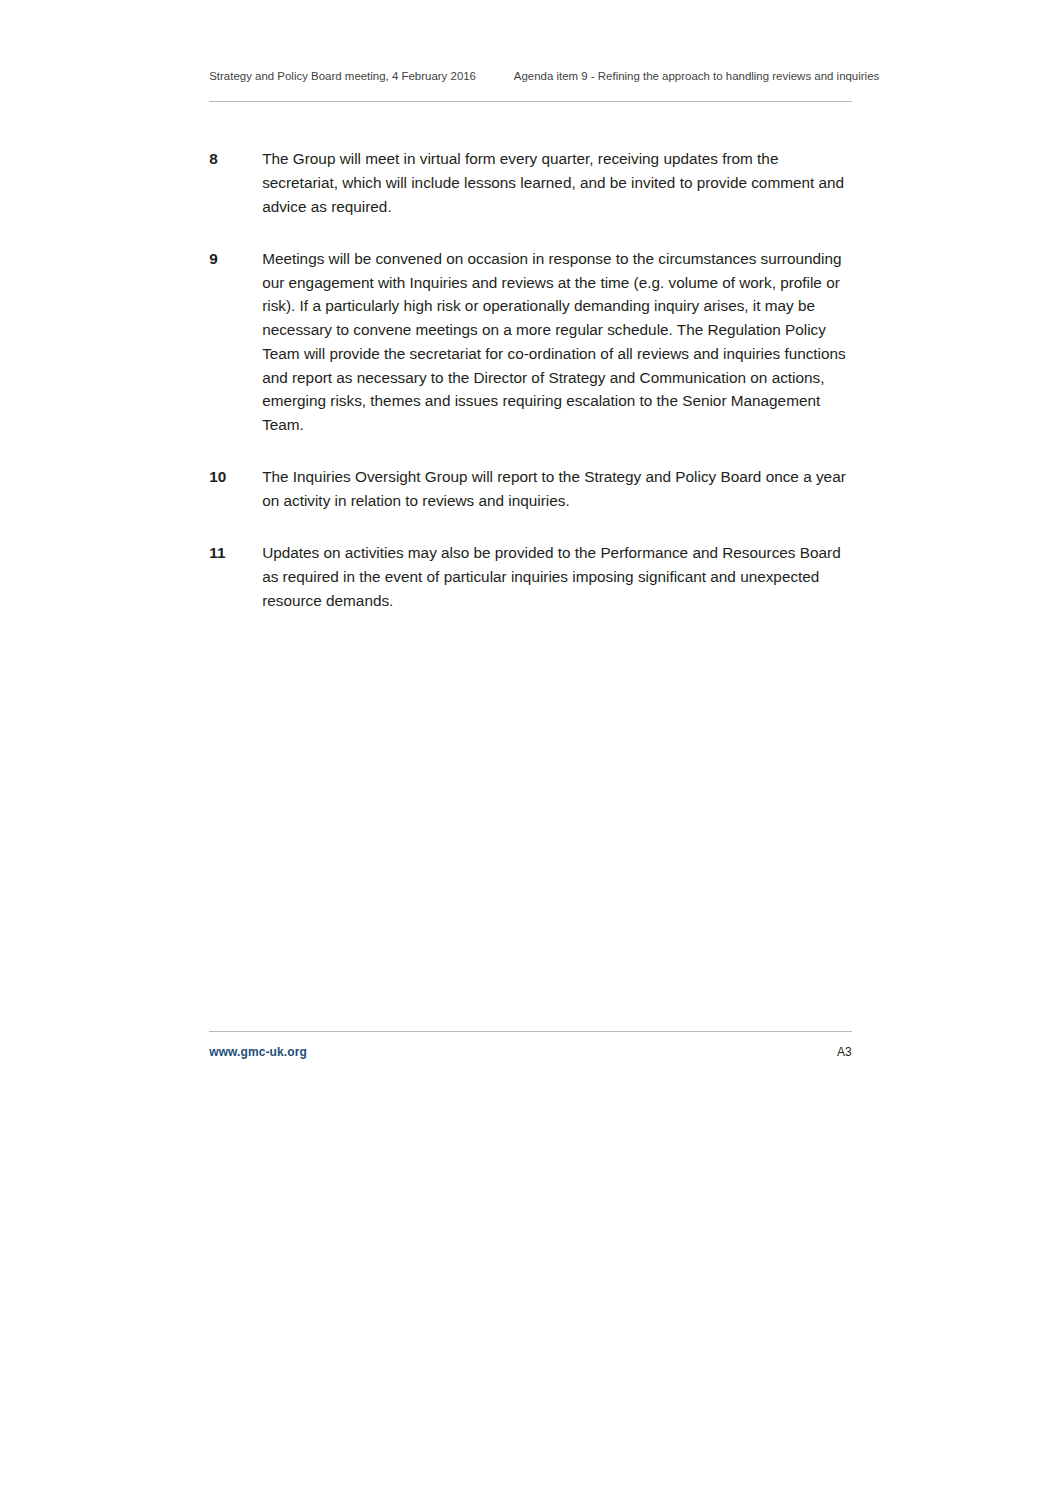Strategy and Policy Board meeting, 4 February 2016
Agenda item 9 - Refining the approach to handling reviews and inquiries
8 The Group will meet in virtual form every quarter, receiving updates from the secretariat, which will include lessons learned, and be invited to provide comment and advice as required.
9 Meetings will be convened on occasion in response to the circumstances surrounding our engagement with Inquiries and reviews at the time (e.g. volume of work, profile or risk). If a particularly high risk or operationally demanding inquiry arises, it may be necessary to convene meetings on a more regular schedule. The Regulation Policy Team will provide the secretariat for co-ordination of all reviews and inquiries functions and report as necessary to the Director of Strategy and Communication on actions, emerging risks, themes and issues requiring escalation to the Senior Management Team.
10 The Inquiries Oversight Group will report to the Strategy and Policy Board once a year on activity in relation to reviews and inquiries.
11 Updates on activities may also be provided to the Performance and Resources Board as required in the event of particular inquiries imposing significant and unexpected resource demands.
www.gmc-uk.org
A3